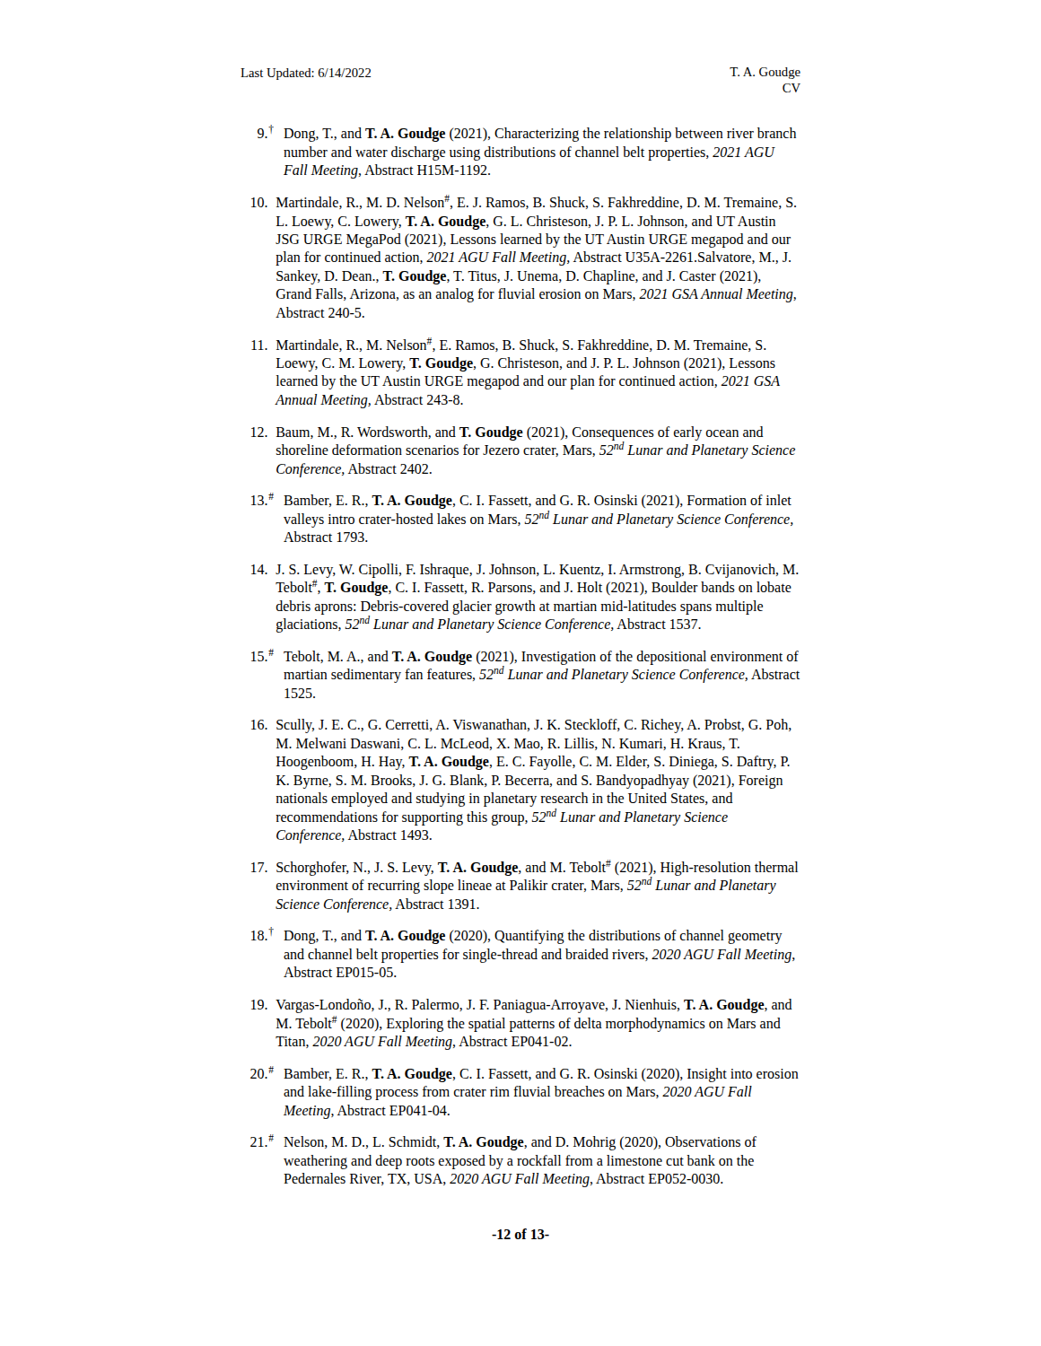Last Updated: 6/14/2022
T. A. Goudge
CV
† Dong, T., and T. A. Goudge (2021), Characterizing the relationship between river branch number and water discharge using distributions of channel belt properties, 2021 AGU Fall Meeting, Abstract H15M-1192.
Martindale, R., M. D. Nelson#, E. J. Ramos, B. Shuck, S. Fakhreddine, D. M. Tremaine, S. L. Loewy, C. Lowery, T. A. Goudge, G. L. Christeson, J. P. L. Johnson, and UT Austin JSG URGE MegaPod (2021), Lessons learned by the UT Austin URGE megapod and our plan for continued action, 2021 AGU Fall Meeting, Abstract U35A-2261.Salvatore, M., J. Sankey, D. Dean., T. Goudge, T. Titus, J. Unema, D. Chapline, and J. Caster (2021), Grand Falls, Arizona, as an analog for fluvial erosion on Mars, 2021 GSA Annual Meeting, Abstract 240-5.
Martindale, R., M. Nelson#, E. Ramos, B. Shuck, S. Fakhreddine, D. M. Tremaine, S. Loewy, C. M. Lowery, T. Goudge, G. Christeson, and J. P. L. Johnson (2021), Lessons learned by the UT Austin URGE megapod and our plan for continued action, 2021 GSA Annual Meeting, Abstract 243-8.
Baum, M., R. Wordsworth, and T. Goudge (2021), Consequences of early ocean and shoreline deformation scenarios for Jezero crater, Mars, 52nd Lunar and Planetary Science Conference, Abstract 2402.
# Bamber, E. R., T. A. Goudge, C. I. Fassett, and G. R. Osinski (2021), Formation of inlet valleys intro crater-hosted lakes on Mars, 52nd Lunar and Planetary Science Conference, Abstract 1793.
J. S. Levy, W. Cipolli, F. Ishraque, J. Johnson, L. Kuentz, I. Armstrong, B. Cvijanovich, M. Tebolt#, T. Goudge, C. I. Fassett, R. Parsons, and J. Holt (2021), Boulder bands on lobate debris aprons: Debris-covered glacier growth at martian mid-latitudes spans multiple glaciations, 52nd Lunar and Planetary Science Conference, Abstract 1537.
# Tebolt, M. A., and T. A. Goudge (2021), Investigation of the depositional environment of martian sedimentary fan features, 52nd Lunar and Planetary Science Conference, Abstract 1525.
Scully, J. E. C., G. Cerretti, A. Viswanathan, J. K. Steckloff, C. Richey, A. Probst, G. Poh, M. Melwani Daswani, C. L. McLeod, X. Mao, R. Lillis, N. Kumari, H. Kraus, T. Hoogenboom, H. Hay, T. A. Goudge, E. C. Fayolle, C. M. Elder, S. Diniega, S. Daftry, P. K. Byrne, S. M. Brooks, J. G. Blank, P. Becerra, and S. Bandyopadhyay (2021), Foreign nationals employed and studying in planetary research in the United States, and recommendations for supporting this group, 52nd Lunar and Planetary Science Conference, Abstract 1493.
Schorghofer, N., J. S. Levy, T. A. Goudge, and M. Tebolt# (2021), High-resolution thermal environment of recurring slope lineae at Palikir crater, Mars, 52nd Lunar and Planetary Science Conference, Abstract 1391.
† Dong, T., and T. A. Goudge (2020), Quantifying the distributions of channel geometry and channel belt properties for single-thread and braided rivers, 2020 AGU Fall Meeting, Abstract EP015-05.
Vargas-Londoño, J., R. Palermo, J. F. Paniagua-Arroyave, J. Nienhuis, T. A. Goudge, and M. Tebolt# (2020), Exploring the spatial patterns of delta morphodynamics on Mars and Titan, 2020 AGU Fall Meeting, Abstract EP041-02.
# Bamber, E. R., T. A. Goudge, C. I. Fassett, and G. R. Osinski (2020), Insight into erosion and lake-filling process from crater rim fluvial breaches on Mars, 2020 AGU Fall Meeting, Abstract EP041-04.
# Nelson, M. D., L. Schmidt, T. A. Goudge, and D. Mohrig (2020), Observations of weathering and deep roots exposed by a rockfall from a limestone cut bank on the Pedernales River, TX, USA, 2020 AGU Fall Meeting, Abstract EP052-0030.
-12 of 13-